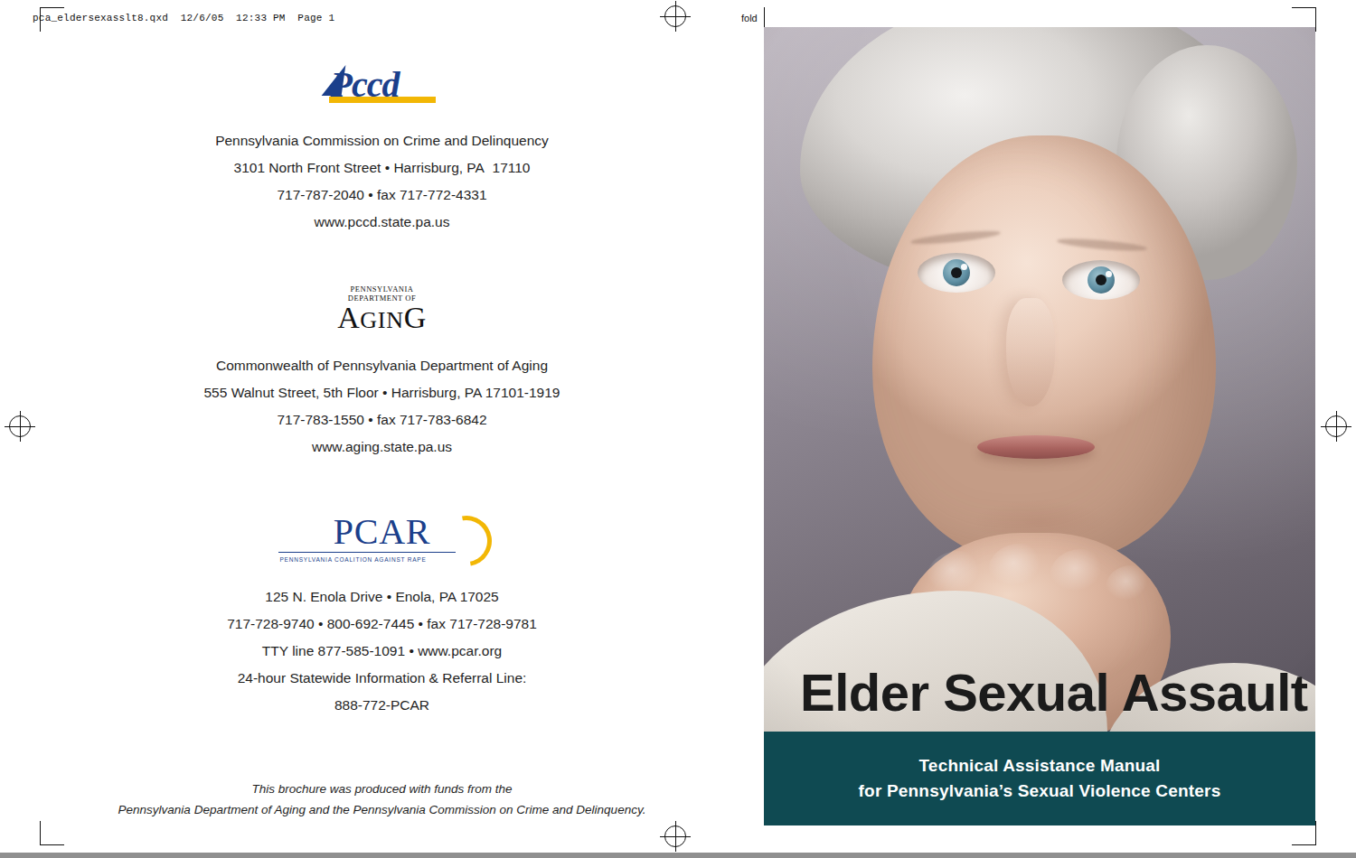pca_eldersexasslt8.qxd 12/6/05 12:33 PM Page 1
fold
Pccd
Pennsylvania Commission on Crime and Delinquency
3101 North Front Street • Harrisburg, PA 17110
717-787-2040 • fax 717-772-4331
www.pccd.state.pa.us
PENNSYLVANIA DEPARTMENT OF AGIN G
Commonwealth of Pennsylvania Department of Aging
555 Walnut Street, 5th Floor • Harrisburg, PA 17101-1919
717-783-1550 • fax 717-783-6842
www.aging.state.pa.us
PCAR PENNSYLVANIA COALITION AGAINST RAPE
125 N. Enola Drive • Enola, PA 17025
717-728-9740 • 800-692-7445 • fax 717-728-9781
TTY line 877-585-1091 • www.pcar.org
24-hour Statewide Information & Referral Line:
888-772-PCAR
This brochure was produced with funds from the
Pennsylvania Department of Aging and the Pennsylvania Commission on Crime and Delinquency.
Elder Sexual Assault
Technical Assistance Manual
for Pennsylvania’s Sexual Violence Centers